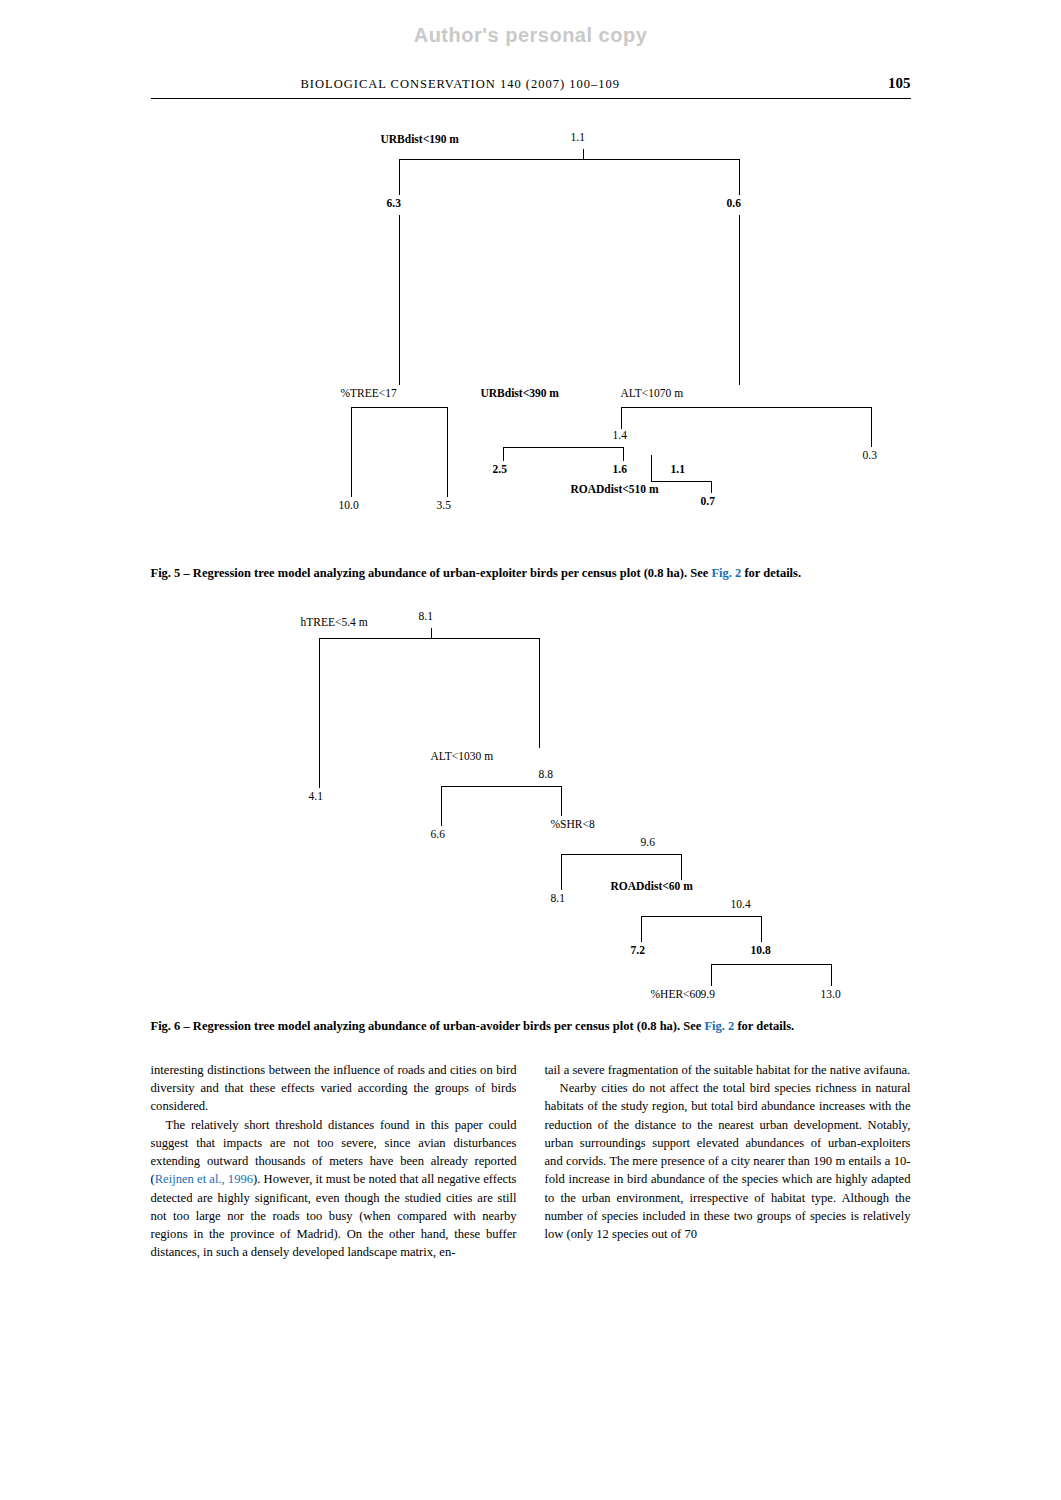Author's personal copy
BIOLOGICAL CONSERVATION 140 (2007) 100–109
105
URBdist<190 m
1.1
6.3
0.6
%TREE<17
10.0
3.5
ALT<1070 m
0.3
URBdist<390 m
1.4
2.5
1.6
ROADdist<510 m
1.1
0.7
Fig. 5 – Regression tree model analyzing abundance of urban-exploiter birds per census plot (0.8 ha). See Fig. 2 for details.
hTREE<5.4 m
8.1
4.1
ALT<1030 m
8.8
6.6
%SHR<8
9.6
8.1
ROADdist<60 m
10.4
7.2
10.8
9.9
13.0
%HER<60
Fig. 6 – Regression tree model analyzing abundance of urban-avoider birds per census plot (0.8 ha). See Fig. 2 for details.
interesting distinctions between the influence of roads and cities on bird diversity and that these effects varied according the groups of birds considered.
The relatively short threshold distances found in this paper could suggest that impacts are not too severe, since avian disturbances extending outward thousands of meters have been already reported (Reijnen et al., 1996). However, it must be noted that all negative effects detected are highly significant, even though the studied cities are still not too large nor the roads too busy (when compared with nearby regions in the province of Madrid). On the other hand, these buffer distances, in such a densely developed landscape matrix, en-
tail a severe fragmentation of the suitable habitat for the native avifauna.
Nearby cities do not affect the total bird species richness in natural habitats of the study region, but total bird abundance increases with the reduction of the distance to the nearest urban development. Notably, urban surroundings support elevated abundances of urban-exploiters and corvids. The mere presence of a city nearer than 190 m entails a 10-fold increase in bird abundance of the species which are highly adapted to the urban environment, irrespective of habitat type. Although the number of species included in these two groups of species is relatively low (only 12 species out of 70